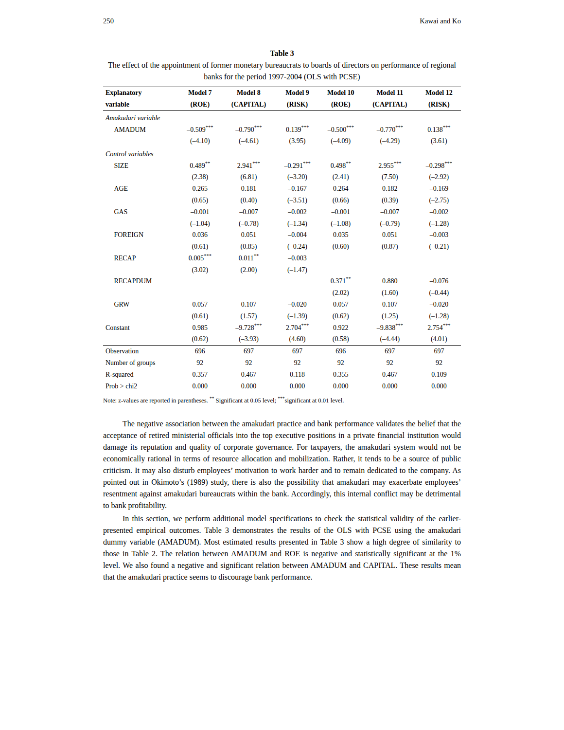250 Kawai and Ko
Table 3 The effect of the appointment of former monetary bureaucrats to boards of directors on performance of regional banks for the period 1997-2004 (OLS with PCSE)
| Explanatory | Model 7 | Model 8 | Model 9 | Model 10 | Model 11 | Model 12 |
| --- | --- | --- | --- | --- | --- | --- |
| variable | (ROE) | (CAPITAL) | (RISK) | (ROE) | (CAPITAL) | (RISK) |
| Amakudari variable |
| AMADUM | –0.509 *** | –0.790 *** | 0.139 *** | –0.500 *** | –0.770 *** | 0.138 *** |
| | (–4.10) | (–4.61) | (3.95) | (–4.09) | (–4.29) | (3.61) |
| Control variables |
| SIZE | 0.489 ** | 2.941 *** | –0.291 *** | 0.498 ** | 2.955 *** | –0.298 *** |
| | (2.38) | (6.81) | (–3.20) | (2.41) | (7.50) | (–2.92) |
| AGE | 0.265 | 0.181 | –0.167 | 0.264 | 0.182 | –0.169 |
| | (0.65) | (0.40) | (–3.51) | (0.66) | (0.39) | (–2.75) |
| GAS | –0.001 | –0.007 | –0.002 | –0.001 | –0.007 | –0.002 |
| | (–1.04) | (–0.78) | (–1.34) | (–1.08) | (–0.79) | (–1.28) |
| FOREIGN | 0.036 | 0.051 | –0.004 | 0.035 | 0.051 | –0.003 |
| | (0.61) | (0.85) | (–0.24) | (0.60) | (0.87) | (–0.21) |
| RECAP | 0.005 *** | 0.011 ** | –0.003 | | | |
| | (3.02) | (2.00) | (–1.47) | | | |
| RECAPDUM | | | | 0.371 ** | 0.880 | –0.076 |
| | | | | (2.02) | (1.60) | (–0.44) |
| GRW | 0.057 | 0.107 | –0.020 | 0.057 | 0.107 | –0.020 |
| | (0.61) | (1.57) | (–1.39) | (0.62) | (1.25) | (–1.28) |
| Constant | 0.985 | –9.728 *** | 2.704 *** | 0.922 | –9.838 *** | 2.754 *** |
| | (0.62) | (–3.93) | (4.60) | (0.58) | (–4.44) | (4.01) |
| Observation | 696 | 697 | 697 | 696 | 697 | 697 |
| Number of groups | 92 | 92 | 92 | 92 | 92 | 92 |
| R-squared | 0.357 | 0.467 | 0.118 | 0.355 | 0.467 | 0.109 |
| Prob > chi2 | 0.000 | 0.000 | 0.000 | 0.000 | 0.000 | 0.000 |
Note: z-values are reported in parentheses. ** Significant at 0.05 level; ***significant at 0.01 level.
The negative association between the amakudari practice and bank performance validates the belief that the acceptance of retired ministerial officials into the top executive positions in a private financial institution would damage its reputation and quality of corporate governance. For taxpayers, the amakudari system would not be economically rational in terms of resource allocation and mobilization. Rather, it tends to be a source of public criticism. It may also disturb employees’ motivation to work harder and to remain dedicated to the company. As pointed out in Okimoto’s (1989) study, there is also the possibility that amakudari may exacerbate employees’ resentment against amakudari bureaucrats within the bank. Accordingly, this internal conflict may be detrimental to bank profitability.
In this section, we perform additional model specifications to check the statistical validity of the earlier-presented empirical outcomes. Table 3 demonstrates the results of the OLS with PCSE using the amakudari dummy variable (AMADUM). Most estimated results presented in Table 3 show a high degree of similarity to those in Table 2. The relation between AMADUM and ROE is negative and statistically significant at the 1% level. We also found a negative and significant relation between AMADUM and CAPITAL. These results mean that the amakudari practice seems to discourage bank performance.